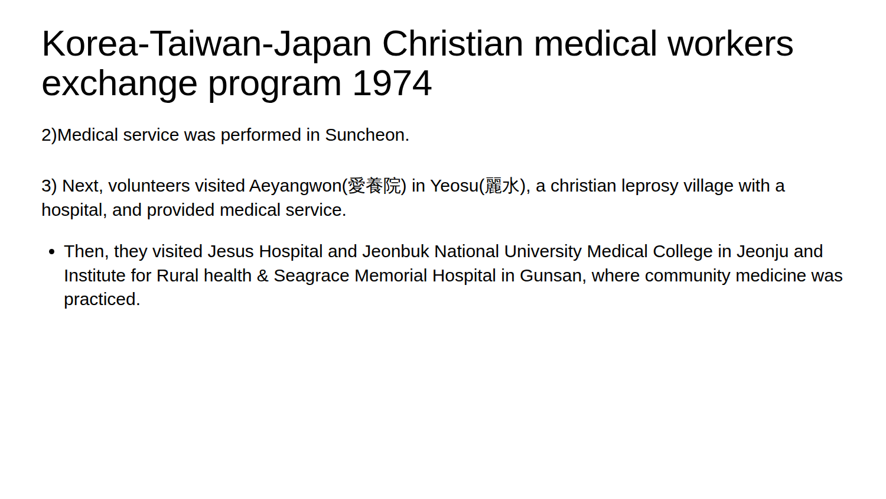Korea-Taiwan-Japan Christian medical workers exchange program 1974
2)Medical service was performed in Suncheon.
3) Next, volunteers visited Aeyangwon(愛養院) in Yeosu(麗水), a christian leprosy village with a hospital, and provided medical service.
Then, they visited Jesus Hospital and Jeonbuk National University Medical College in Jeonju and Institute for Rural health & Seagrace Memorial Hospital in Gunsan, where community medicine was practiced.